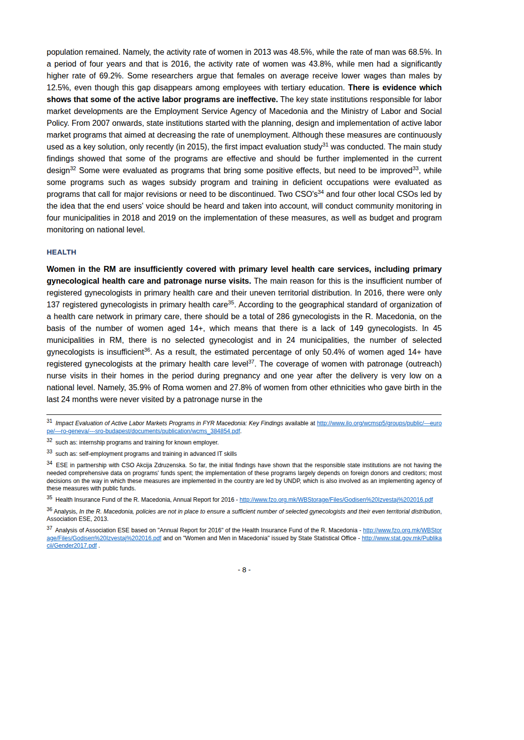population remained. Namely, the activity rate of women in 2013 was 48.5%, while the rate of man was 68.5%. In a period of four years and that is 2016, the activity rate of women was 43.8%, while men had a significantly higher rate of 69.2%. Some researchers argue that females on average receive lower wages than males by 12.5%, even though this gap disappears among employees with tertiary education. There is evidence which shows that some of the active labor programs are ineffective. The key state institutions responsible for labor market developments are the Employment Service Agency of Macedonia and the Ministry of Labor and Social Policy. From 2007 onwards, state institutions started with the planning, design and implementation of active labor market programs that aimed at decreasing the rate of unemployment. Although these measures are continuously used as a key solution, only recently (in 2015), the first impact evaluation study31 was conducted. The main study findings showed that some of the programs are effective and should be further implemented in the current design32 Some were evaluated as programs that bring some positive effects, but need to be improved33, while some programs such as wages subsidy program and training in deficient occupations were evaluated as programs that call for major revisions or need to be discontinued. Two CSO's34 and four other local CSOs led by the idea that the end users' voice should be heard and taken into account, will conduct community monitoring in four municipalities in 2018 and 2019 on the implementation of these measures, as well as budget and program monitoring on national level.
Health
Women in the RM are insufficiently covered with primary level health care services, including primary gynecological health care and patronage nurse visits. The main reason for this is the insufficient number of registered gynecologists in primary health care and their uneven territorial distribution. In 2016, there were only 137 registered gynecologists in primary health care35. According to the geographical standard of organization of a health care network in primary care, there should be a total of 286 gynecologists in the R. Macedonia, on the basis of the number of women aged 14+, which means that there is a lack of 149 gynecologists. In 45 municipalities in RM, there is no selected gynecologist and in 24 municipalities, the number of selected gynecologists is insufficient36. As a result, the estimated percentage of only 50.4% of women aged 14+ have registered gynecologists at the primary health care level37. The coverage of women with patronage (outreach) nurse visits in their homes in the period during pregnancy and one year after the delivery is very low on a national level. Namely, 35.9% of Roma women and 27.8% of women from other ethnicities who gave birth in the last 24 months were never visited by a patronage nurse in the
31 Impact Evaluation of Active Labor Markets Programs in FYR Macedonia: Key Findings available at http://www.ilo.org/wcmsp5/groups/public/---europe/---ro-geneva/---sro-budapest/documents/publication/wcms_384854.pdf.
32 such as: internship programs and training for known employer.
33 such as: self-employment programs and training in advanced IT skills
34 ESE in partnership with CSO Akcija Zdruzenska. So far, the initial findings have shown that the responsible state institutions are not having the needed comprehensive data on programs' funds spent; the implementation of these programs largely depends on foreign donors and creditors; most decisions on the way in which these measures are implemented in the country are led by UNDP, which is also involved as an implementing agency of these measures with public funds.
35 Health Insurance Fund of the R. Macedonia, Annual Report for 2016 - http://www.fzo.org.mk/WBStorage/Files/Godisen%20Izvestaj%202016.pdf
36 Analysis, In the R. Macedonia, policies are not in place to ensure a sufficient number of selected gynecologists and their even territorial distribution, Association ESE, 2013.
37 Analysis of Association ESE based on "Annual Report for 2016" of the Health Insurance Fund of the R. Macedonia - http://www.fzo.org.mk/WBStorage/Files/Godisen%20Izvestaj%202016.pdf and on "Women and Men in Macedonia" issued by State Statistical Office - http://www.stat.gov.mk/Publikacii/Gender2017.pdf .
- 8 -